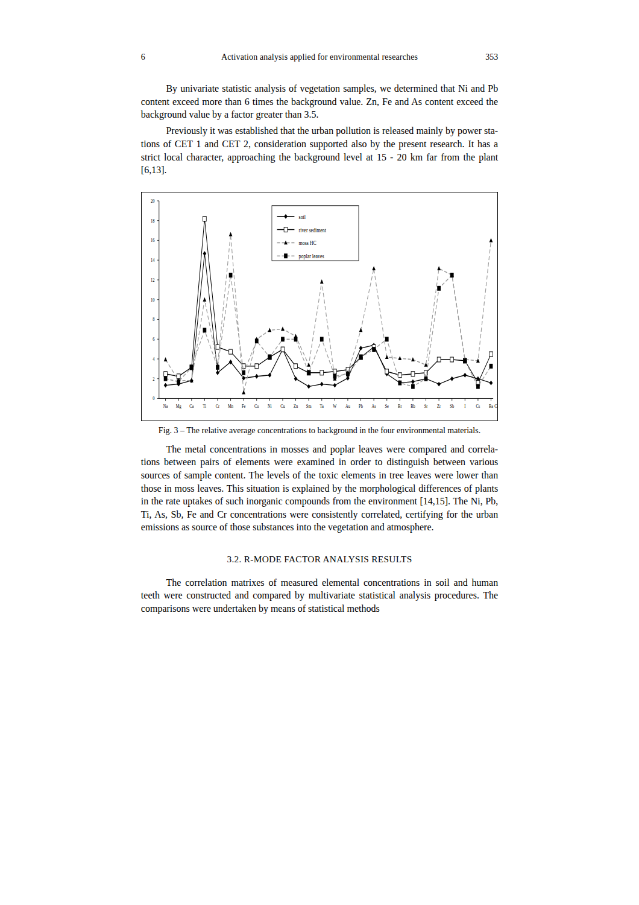6
Activation analysis applied for environmental researches
353
By univariate statistic analysis of vegetation samples, we determined that Ni and Pb content exceed more than 6 times the background value. Zn, Fe and As content exceed the background value by a factor greater than 3.5.
Previously it was established that the urban pollution is released mainly by power stations of CET 1 and CET 2, consideration supported also by the present research. It has a strict local character, approaching the background level at 15 - 20 km far from the plant [6,13].
20 18 16 14 12 10 8 6 4 2 0 Na Mg Ca Ti Cr Mn Fe Co Ni Cu Zn Sm Ta W Au Pb As Se Br Rb Sr Zr Sb I Cs Ba soil river sediment moss HC poplar leaves Ce
R
Fig. 3 – The relative average concentrations to background in the four environmental materials.
The metal concentrations in mosses and poplar leaves were compared and correlations between pairs of elements were examined in order to distinguish between various sources of sample content. The levels of the toxic elements in tree leaves were lower than those in moss leaves. This situation is explained by the morphological differences of plants in the rate uptakes of such inorganic compounds from the environment [14,15]. The Ni, Pb, Ti, As, Sb, Fe and Cr concentrations were consistently correlated, certifying for the urban emissions as source of those substances into the vegetation and atmosphere.
3.2. R-MODE FACTOR ANALYSIS RESULTS
The correlation matrixes of measured elemental concentrations in soil and human teeth were constructed and compared by multivariate statistical analysis procedures. The comparisons were undertaken by means of statistical methods